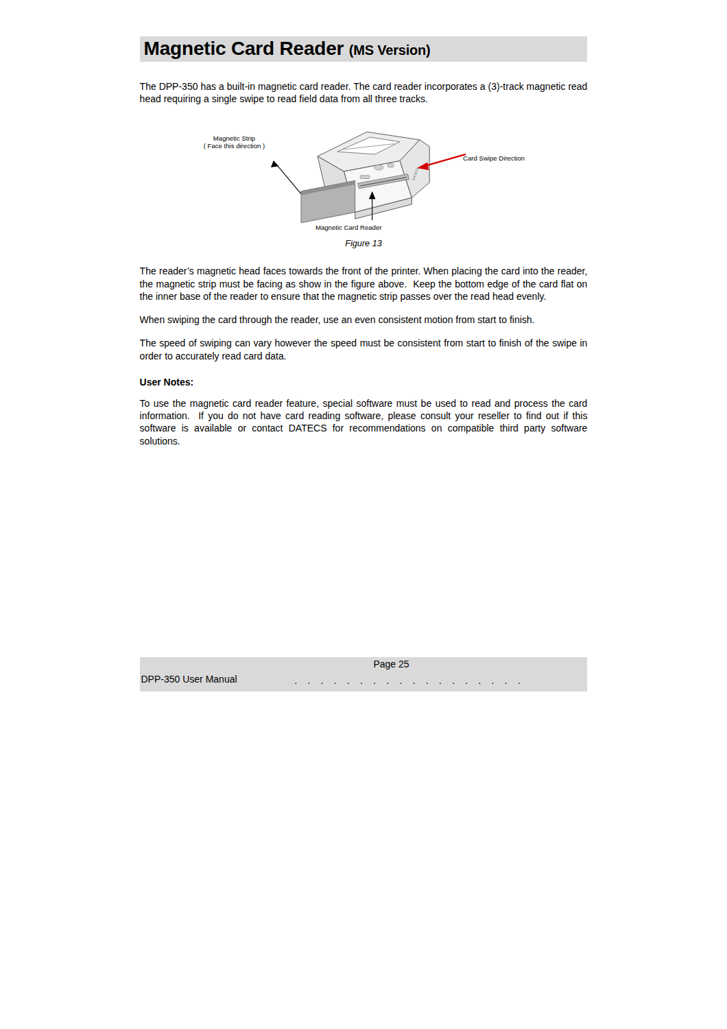Magnetic Card Reader (MS Version)
The DPP-350 has a built-in magnetic card reader. The card reader incorporates a (3)-track magnetic read head requiring a single swipe to read field data from all three tracks.
DATECS
Magnetic Strip
( Face this direction )
Card Swipe Direction
Magnetic Card Reader
Figure 13
The reader’s magnetic head faces towards the front of the printer. When placing the card into the reader, the magnetic strip must be facing as show in the figure above. Keep the bottom edge of the card flat on the inner base of the reader to ensure that the magnetic strip passes over the read head evenly.
When swiping the card through the reader, use an even consistent motion from start to finish.
The speed of swiping can vary however the speed must be consistent from start to finish of the swipe in order to accurately read card data.
User Notes:
To use the magnetic card reader feature, special software must be used to read and process the card information. If you do not have card reading software, please consult your reseller to find out if this software is available or contact DATECS for recommendations on compatible third party software solutions.
Page 25
DPP-350 User Manual
. . . . . . . . . . . . . . . . . .